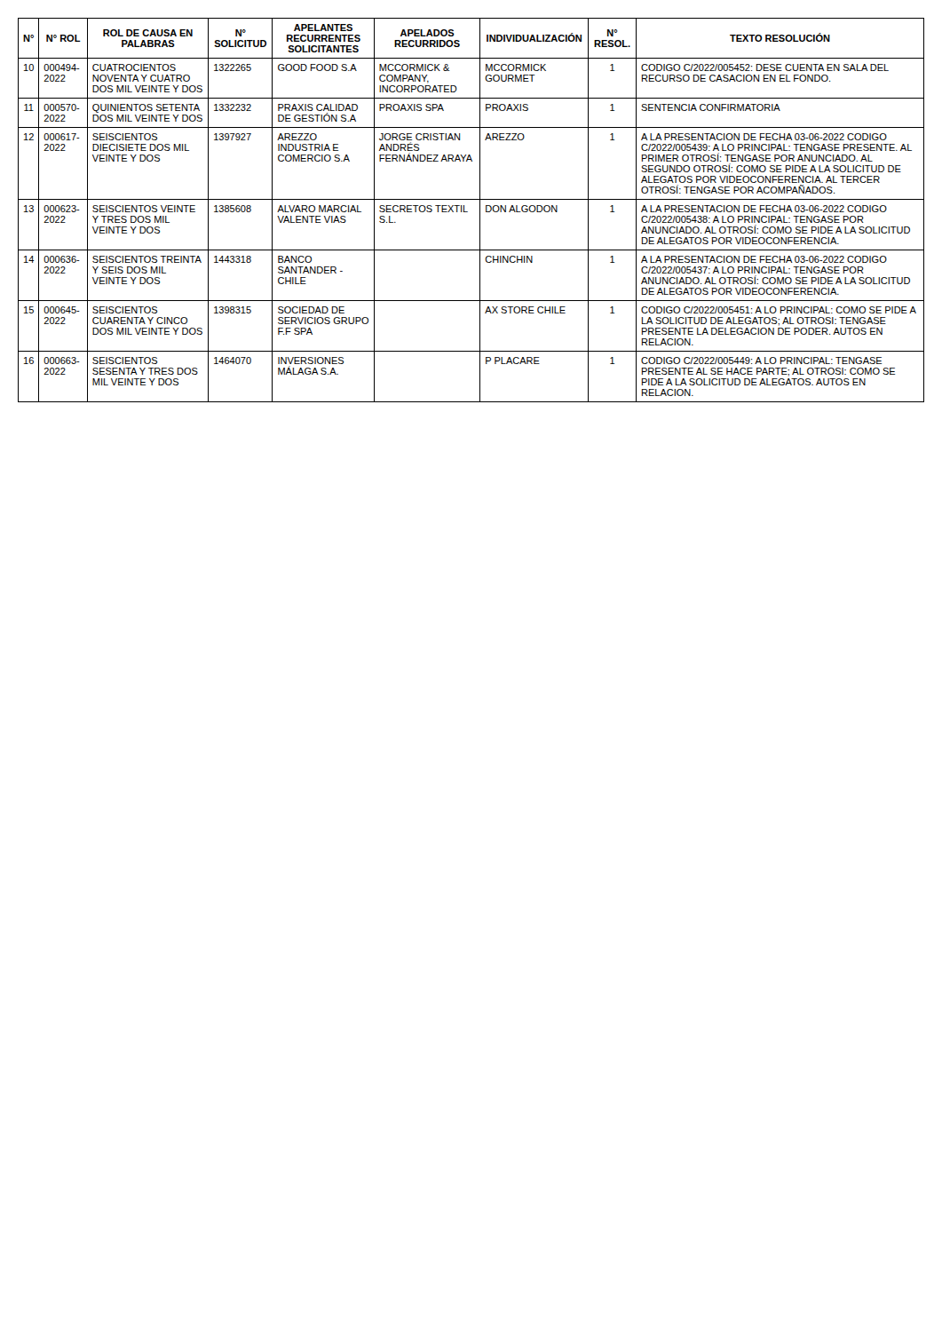| N° | N° ROL | ROL DE CAUSA EN PALABRAS | N° SOLICITUD | APELANTES RECURRENTES SOLICITANTES | APELADOS RECURRIDOS | INDIVIDUALIZACIÓN | N° RESOL. | TEXTO RESOLUCIÓN |
| --- | --- | --- | --- | --- | --- | --- | --- | --- |
| 10 | 000494-2022 | CUATROCIENTOS NOVENTA Y CUATRO DOS MIL VEINTE Y DOS | 1322265 | GOOD FOOD S.A | MCCORMICK & COMPANY, INCORPORATED | MCCORMICK GOURMET | 1 | CODIGO C/2022/005452: DESE CUENTA EN SALA DEL RECURSO DE CASACION EN EL FONDO. |
| 11 | 000570-2022 | QUINIENTOS SETENTA DOS MIL VEINTE Y DOS | 1332232 | PRAXIS CALIDAD DE GESTIÓN S.A | PROAXIS SPA | PROAXIS | 1 | SENTENCIA CONFIRMATORIA |
| 12 | 000617-2022 | SEISCIENTOS DIECISIETE DOS MIL VEINTE Y DOS | 1397927 | AREZZO INDUSTRIA E COMERCIO S.A | JORGE CRISTIAN ANDRÉS FERNÁNDEZ ARAYA | AREZZO | 1 | A LA PRESENTACION DE FECHA 03-06-2022 CODIGO C/2022/005439: A LO PRINCIPAL: TENGASE PRESENTE. AL PRIMER OTROSÍ: TENGASE POR ANUNCIADO. AL SEGUNDO OTROSÍ: COMO SE PIDE A LA SOLICITUD DE ALEGATOS POR VIDEOCONFERENCIA. AL TERCER OTROSÍ: TENGASE POR ACOMPAÑADOS. |
| 13 | 000623-2022 | SEISCIENTOS VEINTE Y TRES DOS MIL VEINTE Y DOS | 1385608 | ALVARO MARCIAL VALENTE VIAS | SECRETOS TEXTIL S.L. | DON ALGODON | 1 | A LA PRESENTACION DE FECHA 03-06-2022 CODIGO C/2022/005438: A LO PRINCIPAL: TENGASE POR ANUNCIADO. AL OTROSÍ: COMO SE PIDE A LA SOLICITUD DE ALEGATOS POR VIDEOCONFERENCIA. |
| 14 | 000636-2022 | SEISCIENTOS TREINTA Y SEIS DOS MIL VEINTE Y DOS | 1443318 | BANCO SANTANDER - CHILE | | CHINCHIN | 1 | A LA PRESENTACION DE FECHA 03-06-2022 CODIGO C/2022/005437: A LO PRINCIPAL: TENGASE POR ANUNCIADO. AL OTROSÍ: COMO SE PIDE A LA SOLICITUD DE ALEGATOS POR VIDEOCONFERENCIA. |
| 15 | 000645-2022 | SEISCIENTOS CUARENTA Y CINCO DOS MIL VEINTE Y DOS | 1398315 | SOCIEDAD DE SERVICIOS GRUPO F.F SPA | | AX STORE CHILE | 1 | CODIGO C/2022/005451: A LO PRINCIPAL: COMO SE PIDE A LA SOLICITUD DE ALEGATOS; AL OTROSI: TENGASE PRESENTE LA DELEGACION DE PODER. AUTOS EN RELACION. |
| 16 | 000663-2022 | SEISCIENTOS SESENTA Y TRES DOS MIL VEINTE Y DOS | 1464070 | INVERSIONES MÁLAGA S.A. | | P PLACARE | 1 | CODIGO C/2022/005449: A LO PRINCIPAL: TENGASE PRESENTE AL SE HACE PARTE; AL OTROSI: COMO SE PIDE A LA SOLICITUD DE ALEGATOS. AUTOS EN RELACION. |